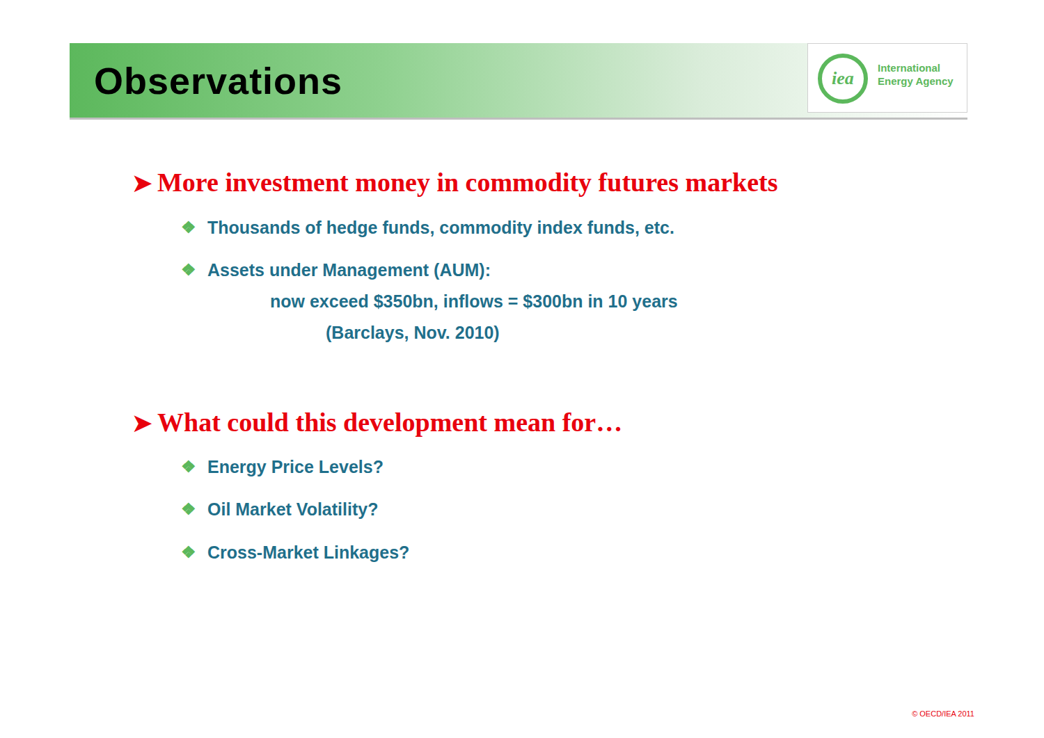Observations
iea
International
Energy Agency
➤More investment money in commodity futures markets
❖Thousands of hedge funds, commodity index funds, etc.
❖Assets under Management (AUM): now exceed $350bn, inflows = $300bn in 10 years (Barclays, Nov. 2010)
➤What could this development mean for…
❖Energy Price Levels?
❖Oil Market Volatility?
❖Cross-Market Linkages?
© OECD/IEA 2011